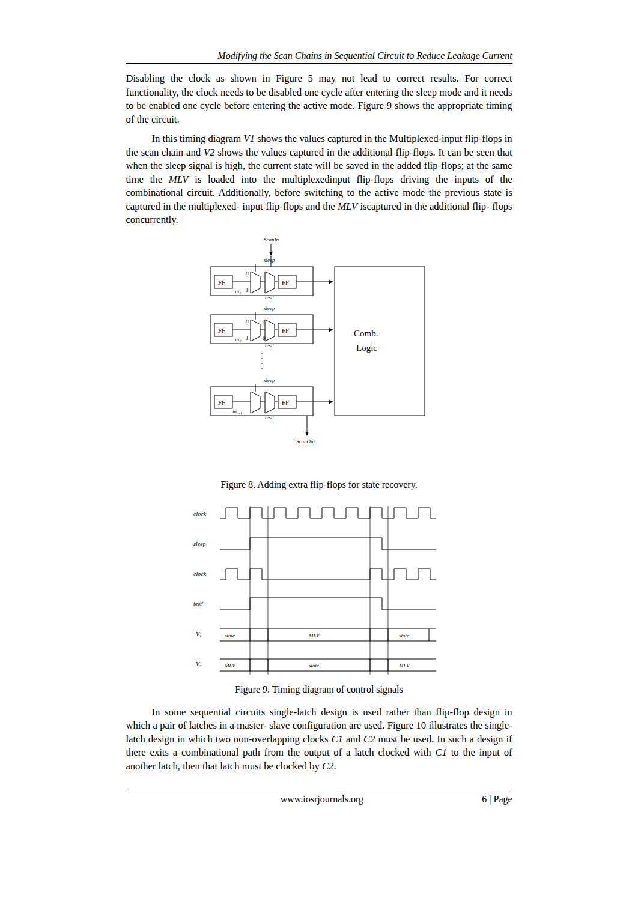Modifying the Scan Chains in Sequential Circuit to Reduce Leakage Current
Disabling the clock as shown in Figure 5 may not lead to correct results. For correct functionality, the clock needs to be disabled one cycle after entering the sleep mode and it needs to be enabled one cycle before entering the active mode. Figure 9 shows the appropriate timing of the circuit.
In this timing diagram V1 shows the values captured in the Multiplexed-input flip-flops in the scan chain and V2 shows the values captured in the additional flip-flops. It can be seen that when the sleep signal is high, the current state will be saved in the added flip-flops; at the same time the MLV is loaded into the multiplexedinput flip-flops driving the inputs of the combinational circuit. Additionally, before switching to the active mode the previous state is captured in the multiplexed- input flip-flops and the MLV iscaptured in the additional flip- flops concurrently.
ScanIn sleep FF 0 1 FF in1 test' sleep FF 0 1 1 0 FF in2 test' sleep FF FF inn-1 test' ScanOut Comb. Logic
Figure 8. Adding extra flip-flops for state recovery.
clock sleep clock test' V1 V2 state MLV state MLV state MLV
Figure 9. Timing diagram of control signals
In some sequential circuits single-latch design is used rather than flip-flop design in which a pair of latches in a master- slave configuration are used. Figure 10 illustrates the single-latch design in which two non-overlapping clocks C1 and C2 must be used. In such a design if there exits a combinational path from the output of a latch clocked with C1 to the input of another latch, then that latch must be clocked by C2.
www.iosrjournals.org
6 | Page